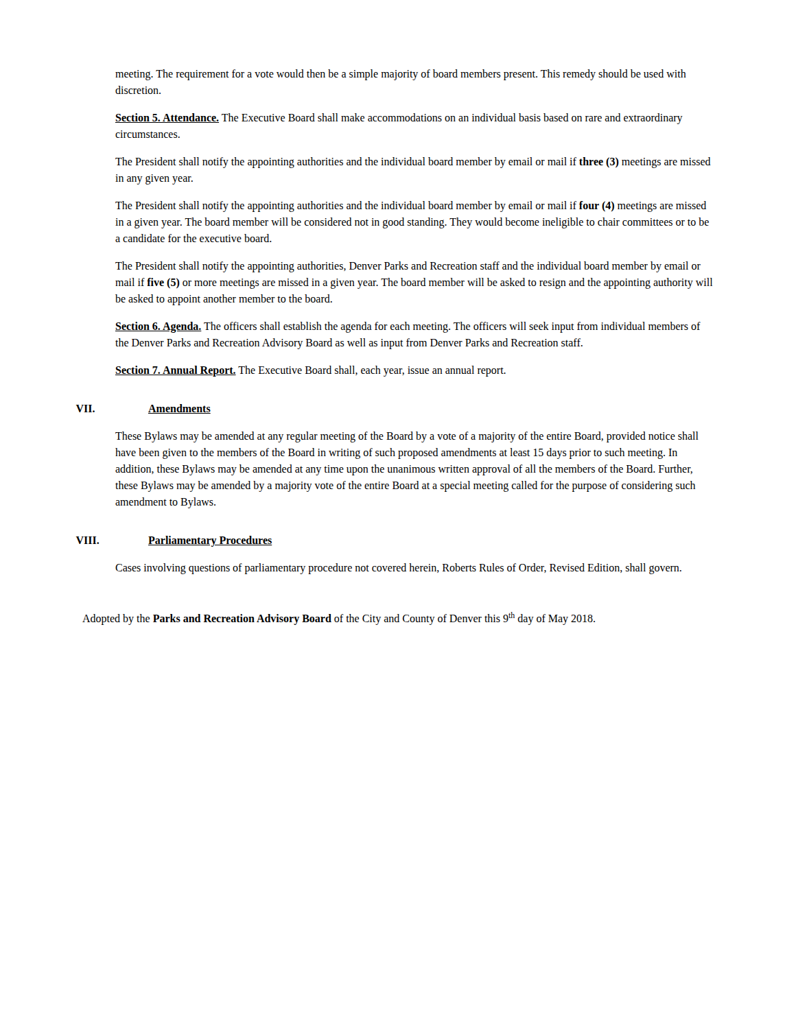meeting. The requirement for a vote would then be a simple majority of board members present. This remedy should be used with discretion.
Section 5. Attendance. The Executive Board shall make accommodations on an individual basis based on rare and extraordinary circumstances.
The President shall notify the appointing authorities and the individual board member by email or mail if three (3) meetings are missed in any given year.
The President shall notify the appointing authorities and the individual board member by email or mail if four (4) meetings are missed in a given year. The board member will be considered not in good standing. They would become ineligible to chair committees or to be a candidate for the executive board.
The President shall notify the appointing authorities, Denver Parks and Recreation staff and the individual board member by email or mail if five (5) or more meetings are missed in a given year. The board member will be asked to resign and the appointing authority will be asked to appoint another member to the board.
Section 6. Agenda. The officers shall establish the agenda for each meeting. The officers will seek input from individual members of the Denver Parks and Recreation Advisory Board as well as input from Denver Parks and Recreation staff.
Section 7. Annual Report. The Executive Board shall, each year, issue an annual report.
VII. Amendments
These Bylaws may be amended at any regular meeting of the Board by a vote of a majority of the entire Board, provided notice shall have been given to the members of the Board in writing of such proposed amendments at least 15 days prior to such meeting. In addition, these Bylaws may be amended at any time upon the unanimous written approval of all the members of the Board. Further, these Bylaws may be amended by a majority vote of the entire Board at a special meeting called for the purpose of considering such amendment to Bylaws.
VIII. Parliamentary Procedures
Cases involving questions of parliamentary procedure not covered herein, Roberts Rules of Order, Revised Edition, shall govern.
Adopted by the Parks and Recreation Advisory Board of the City and County of Denver this 9th day of May 2018.